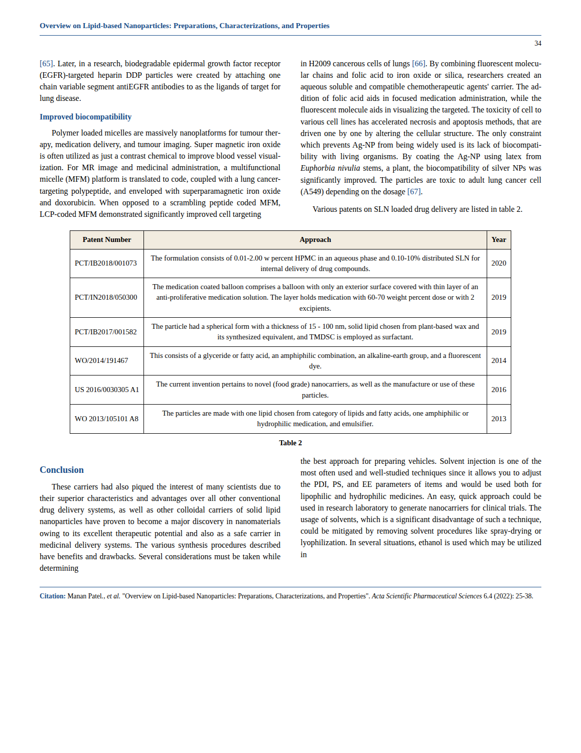Overview on Lipid-based Nanoparticles: Preparations, Characterizations, and Properties
34
[65]. Later, in a research, biodegradable epidermal growth factor receptor (EGFR)-targeted heparin DDP particles were created by attaching one chain variable segment antiEGFR antibodies to as the ligands of target for lung disease.
Improved biocompatibility
Polymer loaded micelles are massively nanoplatforms for tumour therapy, medication delivery, and tumour imaging. Super magnetic iron oxide is often utilized as just a contrast chemical to improve blood vessel visualization. For MR image and medicinal administration, a multifunctional micelle (MFM) platform is translated to code, coupled with a lung cancer-targeting polypeptide, and enveloped with superparamagnetic iron oxide and doxorubicin. When opposed to a scrambling peptide coded MFM, LCP-coded MFM demonstrated significantly improved cell targeting
in H2009 cancerous cells of lungs [66]. By combining fluorescent molecular chains and folic acid to iron oxide or silica, researchers created an aqueous soluble and compatible chemotherapeutic agents' carrier. The addition of folic acid aids in focused medication administration, while the fluorescent molecule aids in visualizing the targeted. The toxicity of cell to various cell lines has accelerated necrosis and apoptosis methods, that are driven one by one by altering the cellular structure. The only constraint which prevents Ag-NP from being widely used is its lack of biocompatibility with living organisms. By coating the Ag-NP using latex from Euphorbia nivulia stems, a plant, the biocompatibility of silver NPs was significantly improved. The particles are toxic to adult lung cancer cell (A549) depending on the dosage [67].
Various patents on SLN loaded drug delivery are listed in table 2.
Table 2
| Patent Number | Approach | Year |
| --- | --- | --- |
| PCT/IB2018/001073 | The formulation consists of 0.01-2.00 w percent HPMC in an aqueous phase and 0.10-10% distributed SLN for internal delivery of drug compounds. | 2020 |
| PCT/IN2018/050300 | The medication coated balloon comprises a balloon with only an exterior surface covered with thin layer of an anti-proliferative medication solution. The layer holds medication with 60-70 weight percent dose or with 2 excipients. | 2019 |
| PCT/IB2017/001582 | The particle had a spherical form with a thickness of 15 - 100 nm, solid lipid chosen from plant-based wax and its synthesized equivalent, and TMDSC is employed as surfactant. | 2019 |
| WO/2014/191467 | This consists of a glyceride or fatty acid, an amphiphilic combination, an alkaline-earth group, and a fluorescent dye. | 2014 |
| US 2016/0030305 A1 | The current invention pertains to novel (food grade) nanocarriers, as well as the manufacture or use of these particles. | 2016 |
| WO 2013/105101 A8 | The particles are made with one lipid chosen from category of lipids and fatty acids, one amphiphilic or hydrophilic medication, and emulsifier. | 2013 |
Conclusion
These carriers had also piqued the interest of many scientists due to their superior characteristics and advantages over all other conventional drug delivery systems, as well as other colloidal carriers of solid lipid nanoparticles have proven to become a major discovery in nanomaterials owing to its excellent therapeutic potential and also as a safe carrier in medicinal delivery systems. The various synthesis procedures described have benefits and drawbacks. Several considerations must be taken while determining
the best approach for preparing vehicles. Solvent injection is one of the most often used and well-studied techniques since it allows you to adjust the PDI, PS, and EE parameters of items and would be used both for lipophilic and hydrophilic medicines. An easy, quick approach could be used in research laboratory to generate nanocarriers for clinical trials. The usage of solvents, which is a significant disadvantage of such a technique, could be mitigated by removing solvent procedures like spray-drying or lyophilization. In several situations, ethanol is used which may be utilized in
Citation: Manan Patel., et al. "Overview on Lipid-based Nanoparticles: Preparations, Characterizations, and Properties". Acta Scientific Pharmaceutical Sciences 6.4 (2022): 25-38.